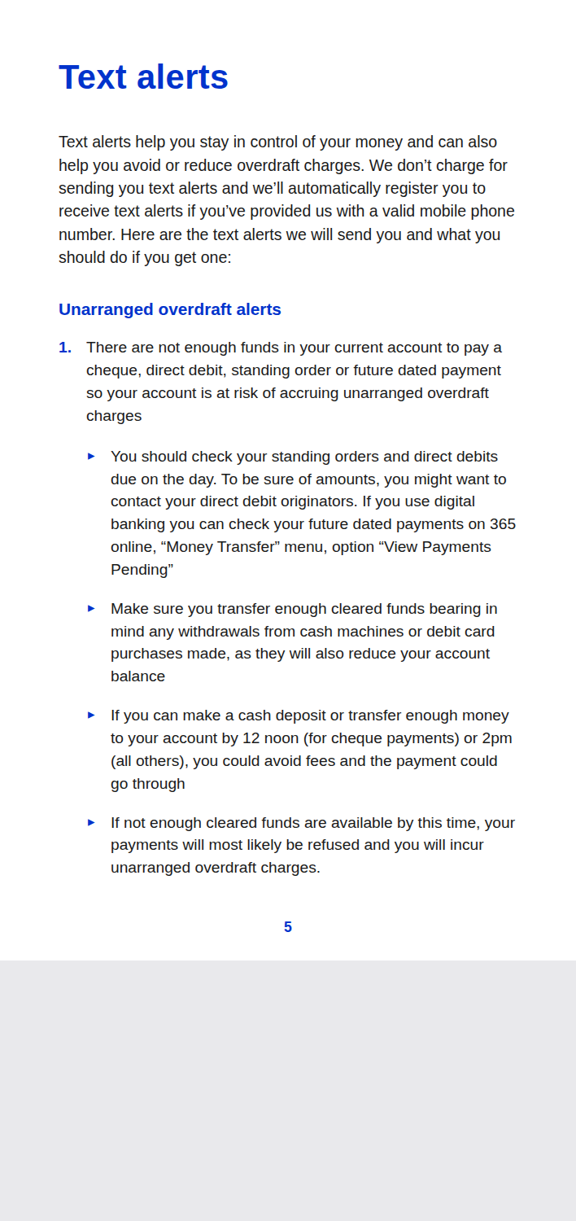Text alerts
Text alerts help you stay in control of your money and can also help you avoid or reduce overdraft charges. We don’t charge for sending you text alerts and we’ll automatically register you to receive text alerts if you’ve provided us with a valid mobile phone number. Here are the text alerts we will send you and what you should do if you get one:
Unarranged overdraft alerts
There are not enough funds in your current account to pay a cheque, direct debit, standing order or future dated payment so your account is at risk of accruing unarranged overdraft charges
You should check your standing orders and direct debits due on the day. To be sure of amounts, you might want to contact your direct debit originators. If you use digital banking you can check your future dated payments on 365 online, “Money Transfer” menu, option “View Payments Pending”
Make sure you transfer enough cleared funds bearing in mind any withdrawals from cash machines or debit card purchases made, as they will also reduce your account balance
If you can make a cash deposit or transfer enough money to your account by 12 noon (for cheque payments) or 2pm (all others), you could avoid fees and the payment could go through
If not enough cleared funds are available by this time, your payments will most likely be refused and you will incur unarranged overdraft charges.
5